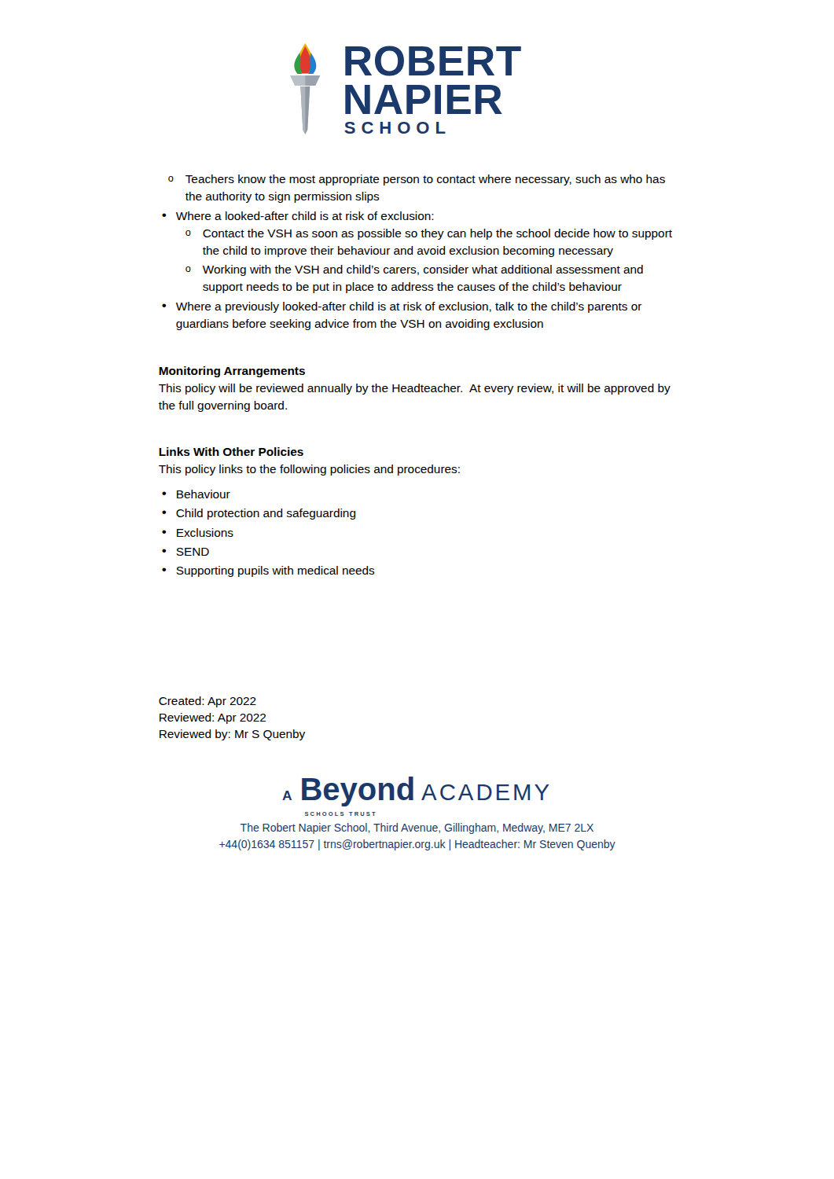ROBERT NAPIER SCHOOL
Teachers know the most appropriate person to contact where necessary, such as who has the authority to sign permission slips
Where a looked-after child is at risk of exclusion:
Contact the VSH as soon as possible so they can help the school decide how to support the child to improve their behaviour and avoid exclusion becoming necessary
Working with the VSH and child’s carers, consider what additional assessment and support needs to be put in place to address the causes of the child’s behaviour
Where a previously looked-after child is at risk of exclusion, talk to the child’s parents or guardians before seeking advice from the VSH on avoiding exclusion
Monitoring Arrangements
This policy will be reviewed annually by the Headteacher. At every review, it will be approved by the full governing board.
Links With Other Policies
This policy links to the following policies and procedures:
Behaviour
Child protection and safeguarding
Exclusions
SEND
Supporting pupils with medical needs
Created: Apr 2022
Reviewed: Apr 2022
Reviewed by: Mr S Quenby
A BeyondSCHOOLS TRUST ACADEMY
The Robert Napier School, Third Avenue, Gillingham, Medway, ME7 2LX
+44(0)1634 851157 | trns@robertnapier.org.uk | Headteacher: Mr Steven Quenby